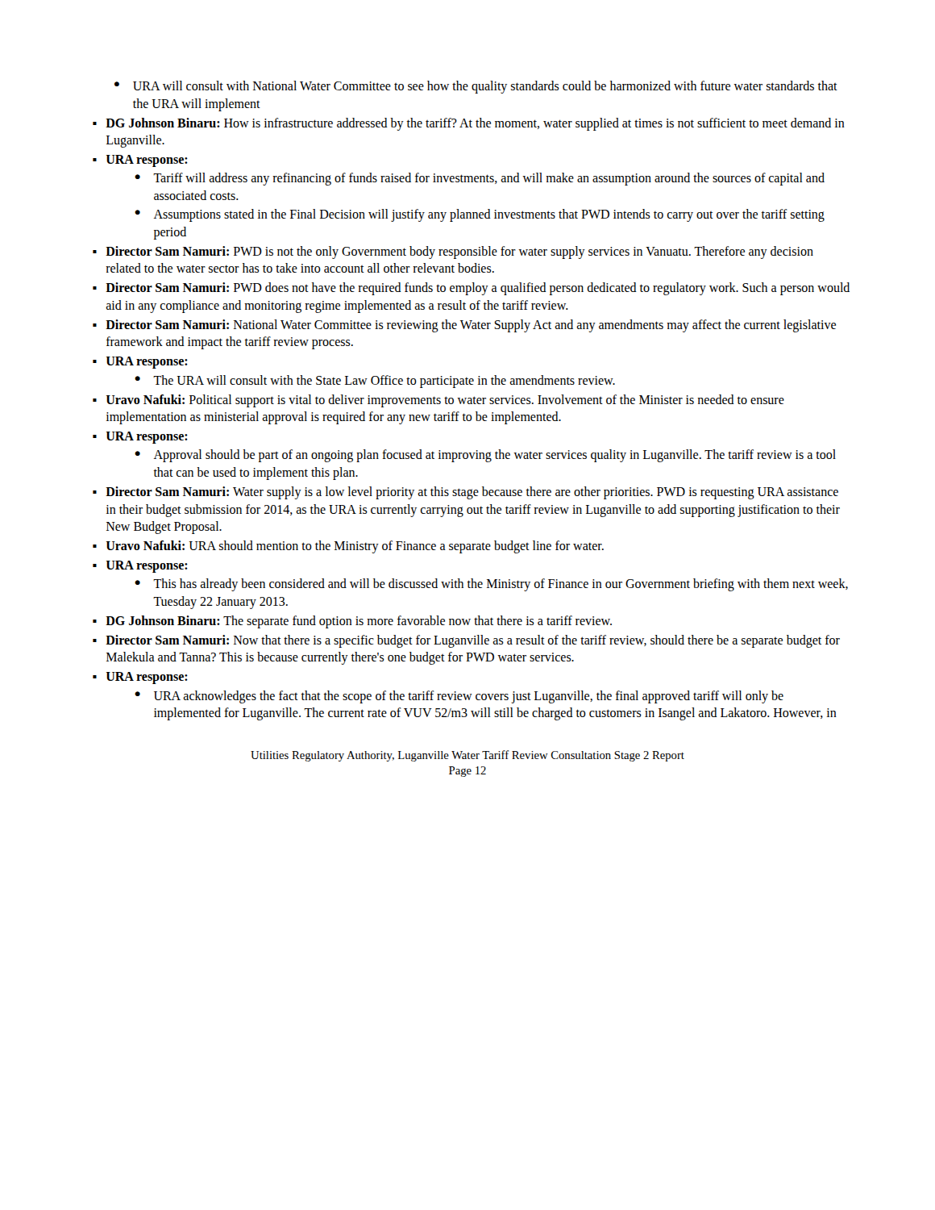URA will consult with National Water Committee to see how the quality standards could be harmonized with future water standards that the URA will implement
DG Johnson Binaru: How is infrastructure addressed by the tariff? At the moment, water supplied at times is not sufficient to meet demand in Luganville.
URA response:
Tariff will address any refinancing of funds raised for investments, and will make an assumption around the sources of capital and associated costs.
Assumptions stated in the Final Decision will justify any planned investments that PWD intends to carry out over the tariff setting period
Director Sam Namuri: PWD is not the only Government body responsible for water supply services in Vanuatu. Therefore any decision related to the water sector has to take into account all other relevant bodies.
Director Sam Namuri: PWD does not have the required funds to employ a qualified person dedicated to regulatory work. Such a person would aid in any compliance and monitoring regime implemented as a result of the tariff review.
Director Sam Namuri: National Water Committee is reviewing the Water Supply Act and any amendments may affect the current legislative framework and impact the tariff review process.
URA response:
The URA will consult with the State Law Office to participate in the amendments review.
Uravo Nafuki: Political support is vital to deliver improvements to water services. Involvement of the Minister is needed to ensure implementation as ministerial approval is required for any new tariff to be implemented.
URA response:
Approval should be part of an ongoing plan focused at improving the water services quality in Luganville. The tariff review is a tool that can be used to implement this plan.
Director Sam Namuri: Water supply is a low level priority at this stage because there are other priorities. PWD is requesting URA assistance in their budget submission for 2014, as the URA is currently carrying out the tariff review in Luganville to add supporting justification to their New Budget Proposal.
Uravo Nafuki: URA should mention to the Ministry of Finance a separate budget line for water.
URA response:
This has already been considered and will be discussed with the Ministry of Finance in our Government briefing with them next week, Tuesday 22 January 2013.
DG Johnson Binaru: The separate fund option is more favorable now that there is a tariff review.
Director Sam Namuri: Now that there is a specific budget for Luganville as a result of the tariff review, should there be a separate budget for Malekula and Tanna? This is because currently there's one budget for PWD water services.
URA response:
URA acknowledges the fact that the scope of the tariff review covers just Luganville, the final approved tariff will only be implemented for Luganville. The current rate of VUV 52/m3 will still be charged to customers in Isangel and Lakatoro. However, in
Utilities Regulatory Authority, Luganville Water Tariff Review Consultation Stage 2 Report
Page 12